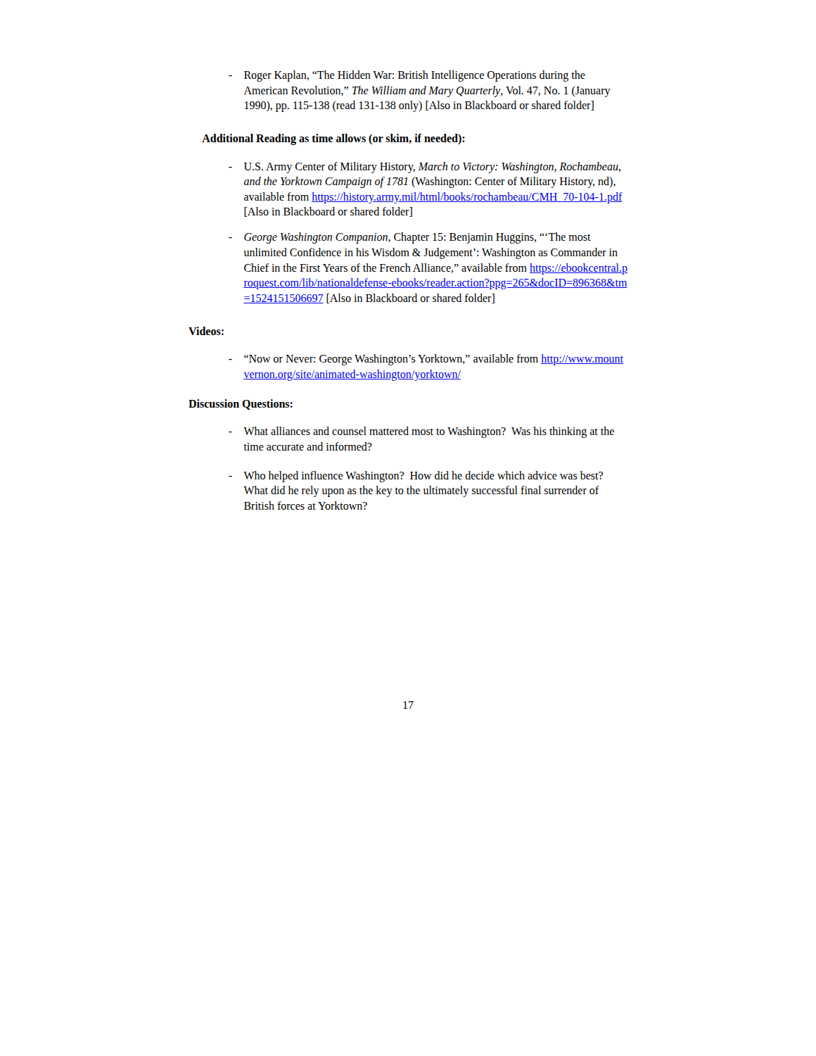Roger Kaplan, “The Hidden War: British Intelligence Operations during the American Revolution,” The William and Mary Quarterly, Vol. 47, No. 1 (January 1990), pp. 115-138 (read 131-138 only) [Also in Blackboard or shared folder]
Additional Reading as time allows (or skim, if needed):
U.S. Army Center of Military History, March to Victory: Washington, Rochambeau, and the Yorktown Campaign of 1781 (Washington: Center of Military History, nd), available from https://history.army.mil/html/books/rochambeau/CMH_70-104-1.pdf [Also in Blackboard or shared folder]
George Washington Companion, Chapter 15: Benjamin Huggins, “‘The most unlimited Confidence in his Wisdom & Judgement’: Washington as Commander in Chief in the First Years of the French Alliance,” available from https://ebookcentral.proquest.com/lib/nationaldefense-ebooks/reader.action?ppg=265&docID=896368&tm=1524151506697 [Also in Blackboard or shared folder]
Videos:
“Now or Never: George Washington’s Yorktown,” available from http://www.mountvernon.org/site/animated-washington/yorktown/
Discussion Questions:
What alliances and counsel mattered most to Washington? Was his thinking at the time accurate and informed?
Who helped influence Washington? How did he decide which advice was best? What did he rely upon as the key to the ultimately successful final surrender of British forces at Yorktown?
17